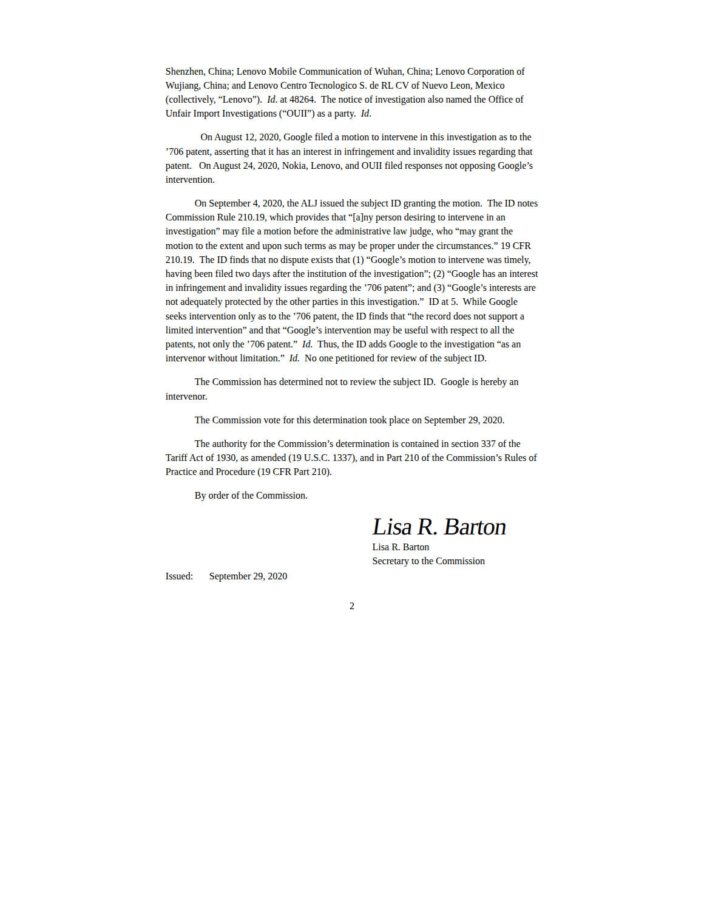Shenzhen, China; Lenovo Mobile Communication of Wuhan, China; Lenovo Corporation of Wujiang, China; and Lenovo Centro Tecnologico S. de RL CV of Nuevo Leon, Mexico (collectively, “Lenovo”). Id. at 48264. The notice of investigation also named the Office of Unfair Import Investigations (“OUII”) as a party. Id.
On August 12, 2020, Google filed a motion to intervene in this investigation as to the ’706 patent, asserting that it has an interest in infringement and invalidity issues regarding that patent. On August 24, 2020, Nokia, Lenovo, and OUII filed responses not opposing Google’s intervention.
On September 4, 2020, the ALJ issued the subject ID granting the motion. The ID notes Commission Rule 210.19, which provides that “[a]ny person desiring to intervene in an investigation” may file a motion before the administrative law judge, who “may grant the motion to the extent and upon such terms as may be proper under the circumstances.” 19 CFR 210.19. The ID finds that no dispute exists that (1) “Google’s motion to intervene was timely, having been filed two days after the institution of the investigation”; (2) “Google has an interest in infringement and invalidity issues regarding the ’706 patent”; and (3) “Google’s interests are not adequately protected by the other parties in this investigation.” ID at 5. While Google seeks intervention only as to the ’706 patent, the ID finds that “the record does not support a limited intervention” and that “Google’s intervention may be useful with respect to all the patents, not only the ’706 patent.” Id. Thus, the ID adds Google to the investigation “as an intervenor without limitation.” Id. No one petitioned for review of the subject ID.
The Commission has determined not to review the subject ID. Google is hereby an intervenor.
The Commission vote for this determination took place on September 29, 2020.
The authority for the Commission’s determination is contained in section 337 of the Tariff Act of 1930, as amended (19 U.S.C. 1337), and in Part 210 of the Commission’s Rules of Practice and Procedure (19 CFR Part 210).
By order of the Commission.
Lisa R. Barton
Lisa R. Barton
Secretary to the Commission
Issued: September 29, 2020
2